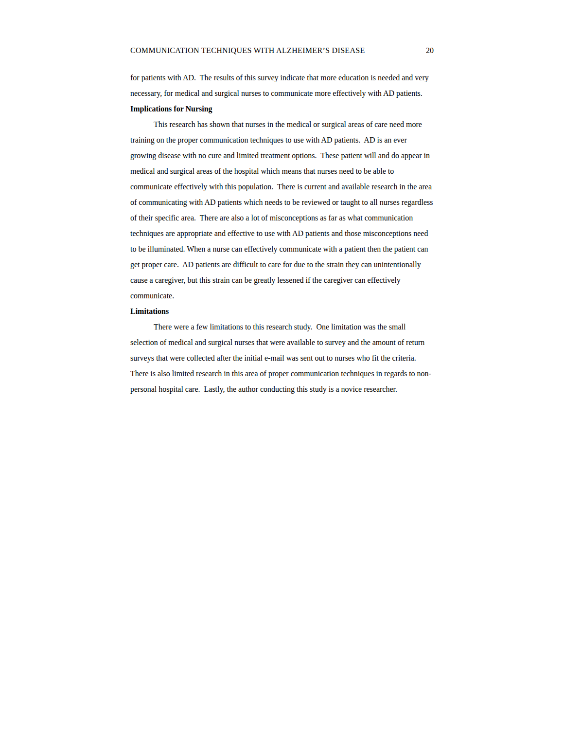Communication Techniques with Alzheimer’s Disease 20
for patients with AD. The results of this survey indicate that more education is needed and very necessary, for medical and surgical nurses to communicate more effectively with AD patients.
Implications for Nursing
This research has shown that nurses in the medical or surgical areas of care need more training on the proper communication techniques to use with AD patients. AD is an ever growing disease with no cure and limited treatment options. These patient will and do appear in medical and surgical areas of the hospital which means that nurses need to be able to communicate effectively with this population. There is current and available research in the area of communicating with AD patients which needs to be reviewed or taught to all nurses regardless of their specific area. There are also a lot of misconceptions as far as what communication techniques are appropriate and effective to use with AD patients and those misconceptions need to be illuminated. When a nurse can effectively communicate with a patient then the patient can get proper care. AD patients are difficult to care for due to the strain they can unintentionally cause a caregiver, but this strain can be greatly lessened if the caregiver can effectively communicate.
Limitations
There were a few limitations to this research study. One limitation was the small selection of medical and surgical nurses that were available to survey and the amount of return surveys that were collected after the initial e-mail was sent out to nurses who fit the criteria. There is also limited research in this area of proper communication techniques in regards to non-personal hospital care. Lastly, the author conducting this study is a novice researcher.